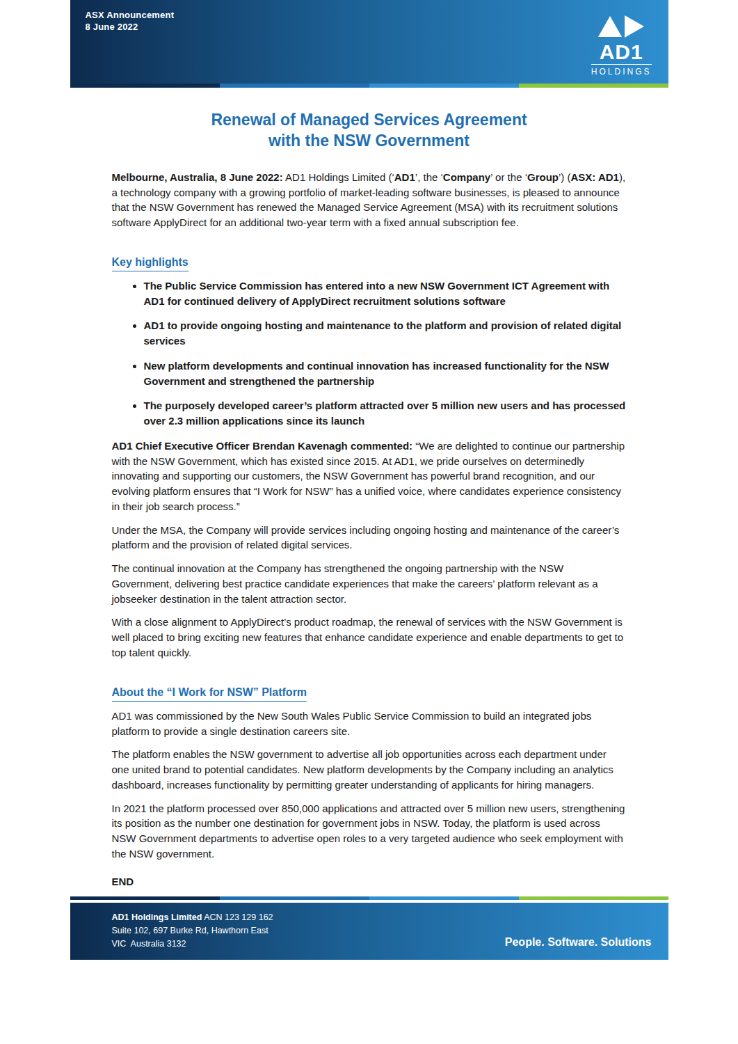ASX Announcement
8 June 2022
AD1
HOLDINGS
Renewal of Managed Services Agreement
with the NSW Government
Melbourne, Australia, 8 June 2022: AD1 Holdings Limited (‘AD1’, the ‘Company’ or the ‘Group’) (ASX: AD1), a technology company with a growing portfolio of market-leading software businesses, is pleased to announce that the NSW Government has renewed the Managed Service Agreement (MSA) with its recruitment solutions software ApplyDirect for an additional two-year term with a fixed annual subscription fee.
Key highlights
The Public Service Commission has entered into a new NSW Government ICT Agreement with AD1 for continued delivery of ApplyDirect recruitment solutions software
AD1 to provide ongoing hosting and maintenance to the platform and provision of related digital services
New platform developments and continual innovation has increased functionality for the NSW Government and strengthened the partnership
The purposely developed career’s platform attracted over 5 million new users and has processed over 2.3 million applications since its launch
AD1 Chief Executive Officer Brendan Kavenagh commented: “We are delighted to continue our partnership with the NSW Government, which has existed since 2015. At AD1, we pride ourselves on determinedly innovating and supporting our customers, the NSW Government has powerful brand recognition, and our evolving platform ensures that “I Work for NSW” has a unified voice, where candidates experience consistency in their job search process.”
Under the MSA, the Company will provide services including ongoing hosting and maintenance of the career’s platform and the provision of related digital services.
The continual innovation at the Company has strengthened the ongoing partnership with the NSW Government, delivering best practice candidate experiences that make the careers’ platform relevant as a jobseeker destination in the talent attraction sector.
With a close alignment to ApplyDirect’s product roadmap, the renewal of services with the NSW Government is well placed to bring exciting new features that enhance candidate experience and enable departments to get to top talent quickly.
About the “I Work for NSW” Platform
AD1 was commissioned by the New South Wales Public Service Commission to build an integrated jobs platform to provide a single destination careers site.
The platform enables the NSW government to advertise all job opportunities across each department under one united brand to potential candidates. New platform developments by the Company including an analytics dashboard, increases functionality by permitting greater understanding of applicants for hiring managers.
In 2021 the platform processed over 850,000 applications and attracted over 5 million new users, strengthening its position as the number one destination for government jobs in NSW. Today, the platform is used across NSW Government departments to advertise open roles to a very targeted audience who seek employment with the NSW government.
END
AD1 Holdings Limited ACN 123 129 162
Suite 102, 697 Burke Rd, Hawthorn East
VIC Australia 3132
People. Software. Solutions